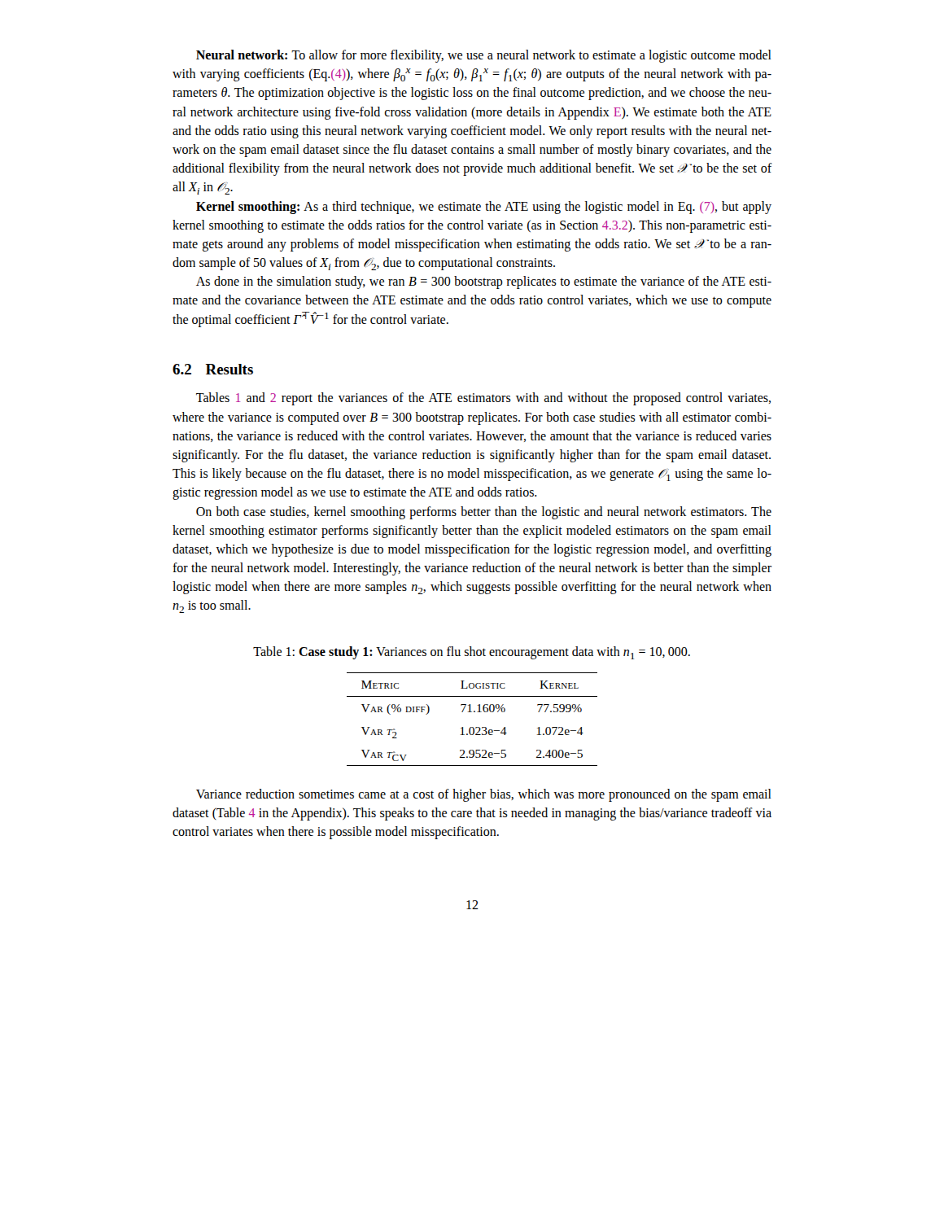Neural network: To allow for more flexibility, we use a neural network to estimate a logistic outcome model with varying coefficients (Eq.(4)), where β0x = f0(x; θ), β1x = f1(x; θ) are outputs of the neural network with parameters θ. The optimization objective is the logistic loss on the final outcome prediction, and we choose the neural network architecture using five-fold cross validation (more details in Appendix E). We estimate both the ATE and the odds ratio using this neural network varying coefficient model. We only report results with the neural network on the spam email dataset since the flu dataset contains a small number of mostly binary covariates, and the additional flexibility from the neural network does not provide much additional benefit. We set 𝒳 to be the set of all Xi in 𝒪2.
Kernel smoothing: As a third technique, we estimate the ATE using the logistic model in Eq. (7), but apply kernel smoothing to estimate the odds ratios for the control variate (as in Section 4.3.2). This non-parametric estimate gets around any problems of model misspecification when estimating the odds ratio. We set 𝒳 to be a random sample of 50 values of Xi from 𝒪2, due to computational constraints.
As done in the simulation study, we ran B = 300 bootstrap replicates to estimate the variance of the ATE estimate and the covariance between the ATE estimate and the odds ratio control variates, which we use to compute the optimal coefficient Γ̂⊤V̂−1 for the control variate.
6.2 Results
Tables 1 and 2 report the variances of the ATE estimators with and without the proposed control variates, where the variance is computed over B = 300 bootstrap replicates. For both case studies with all estimator combinations, the variance is reduced with the control variates. However, the amount that the variance is reduced varies significantly. For the flu dataset, the variance reduction is significantly higher than for the spam email dataset. This is likely because on the flu dataset, there is no model misspecification, as we generate 𝒪1 using the same logistic regression model as we use to estimate the ATE and odds ratios.
On both case studies, kernel smoothing performs better than the logistic and neural network estimators. The kernel smoothing estimator performs significantly better than the explicit modeled estimators on the spam email dataset, which we hypothesize is due to model misspecification for the logistic regression model, and overfitting for the neural network model. Interestingly, the variance reduction of the neural network is better than the simpler logistic model when there are more samples n2, which suggests possible overfitting for the neural network when n2 is too small.
Table 1: Case study 1: Variances on flu shot encouragement data with n1 = 10, 000.
| Metric | Logistic | Kernel |
| --- | --- | --- |
| Var (% diff) | 71.160% | 77.599% |
| Var τ̂ 2 | 1.023e−4 | 1.072e−4 |
| Var τ̂ CV | 2.952e−5 | 2.400e−5 |
Variance reduction sometimes came at a cost of higher bias, which was more pronounced on the spam email dataset (Table 4 in the Appendix). This speaks to the care that is needed in managing the bias/variance tradeoff via control variates when there is possible model misspecification.
12